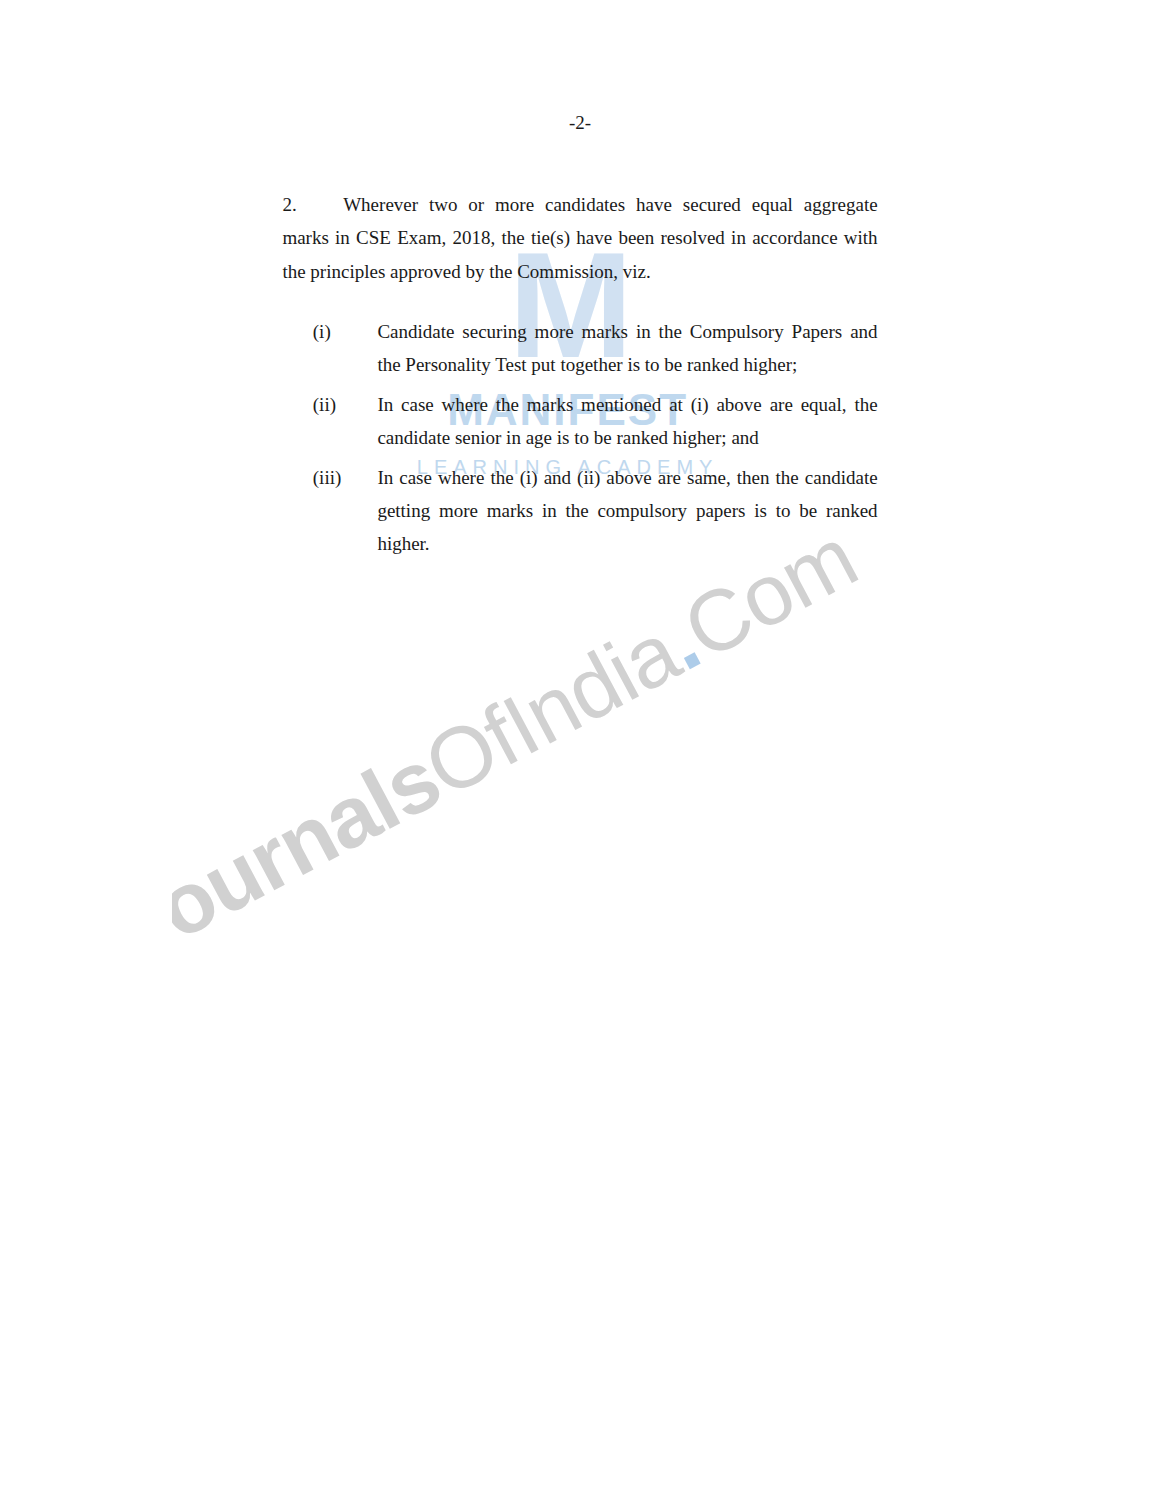M
MANIFEST
LEARNING ACADEMY
Journals OfIndia. Com
-2-
2. Wherever two or more candidates have secured equal aggregate marks in CSE Exam, 2018, the tie(s) have been resolved in accordance with the principles approved by the Commission, viz.
(i) Candidate securing more marks in the Compulsory Papers and the Personality Test put together is to be ranked higher;
(ii) In case where the marks mentioned at (i) above are equal, the candidate senior in age is to be ranked higher; and
(iii) In case where the (i) and (ii) above are same, then the candidate getting more marks in the compulsory papers is to be ranked higher.